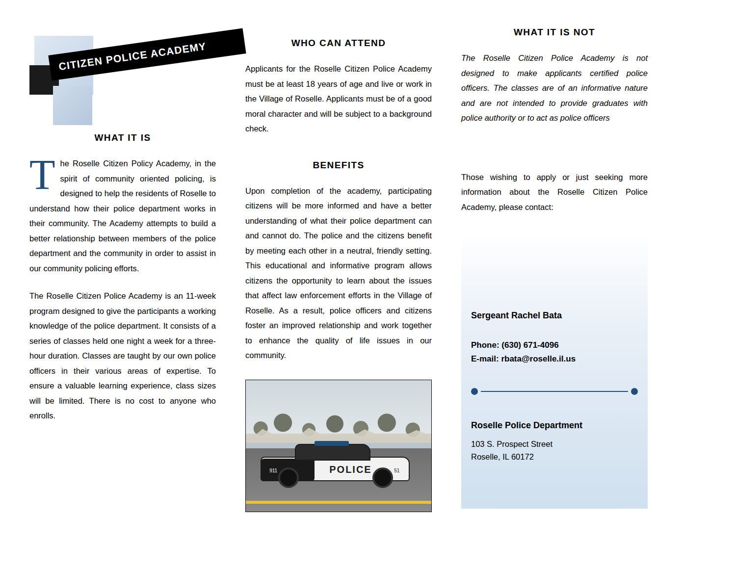CITIZEN POLICE ACADEMY
WHAT IT IS
The Roselle Citizen Policy Academy, in the spirit of community oriented policing, is designed to help the residents of Roselle to understand how their police department works in their community. The Academy attempts to build a better relationship between members of the police department and the community in order to assist in our community policing efforts.
The Roselle Citizen Police Academy is an 11-week program designed to give the participants a working knowledge of the police department. It consists of a series of classes held one night a week for a three-hour duration. Classes are taught by our own police officers in their various areas of expertise. To ensure a valuable learning experience, class sizes will be limited. There is no cost to anyone who enrolls.
WHO CAN ATTEND
Applicants for the Roselle Citizen Police Academy must be at least 18 years of age and live or work in the Village of Roselle. Applicants must be of a good moral character and will be subject to a background check.
BENEFITS
Upon completion of the academy, participating citizens will be more informed and have a better understanding of what their police department can and cannot do. The police and the citizens benefit by meeting each other in a neutral, friendly setting. This educational and informative program allows citizens the opportunity to learn about the issues that affect law enforcement efforts in the Village of Roselle. As a result, police officers and citizens foster an improved relationship and work together to enhance the quality of life issues in our community.
POLICE
911
51
WHAT IT IS NOT
The Roselle Citizen Police Academy is not designed to make applicants certified police officers. The classes are of an informative nature and are not intended to provide graduates with police authority or to act as police officers
Those wishing to apply or just seeking more information about the Roselle Citizen Police Academy, please contact:
Sergeant Rachel Bata
Phone: (630) 671-4096
E-mail: rbata@roselle.il.us
Roselle Police Department
103 S. Prospect Street
Roselle, IL 60172